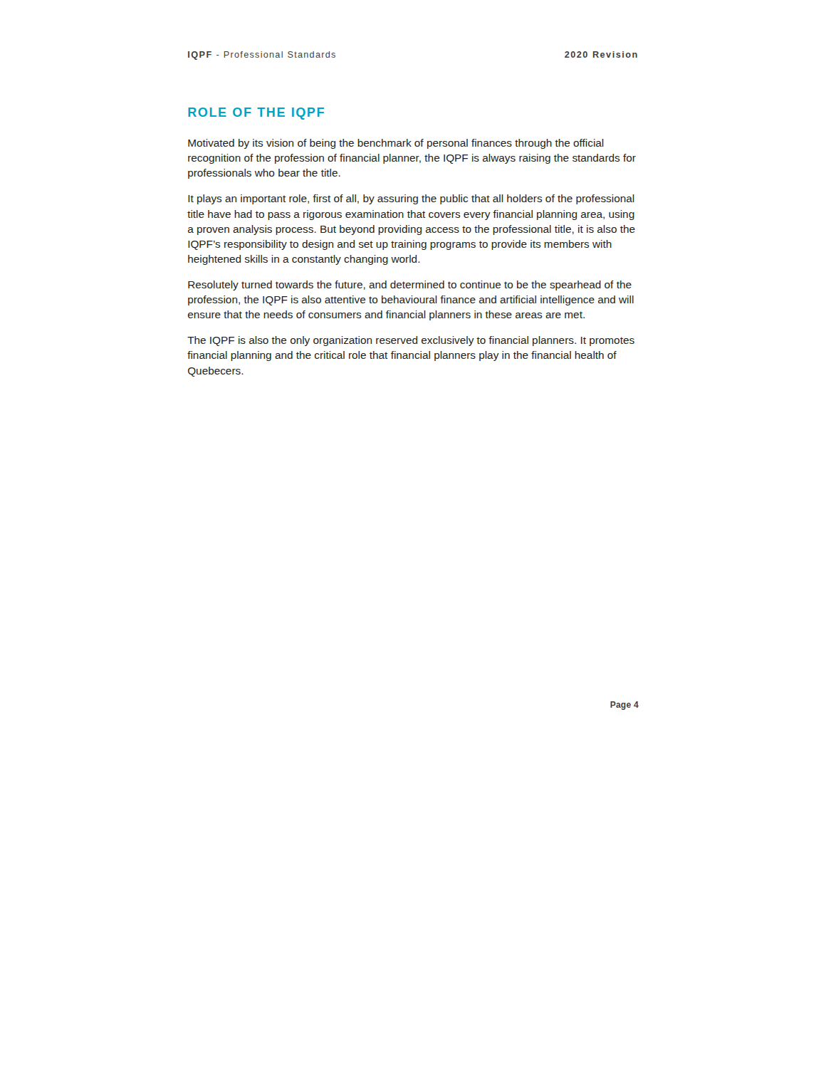IQPF - Professional Standards
2020 Revision
Role of the IQPF
Motivated by its vision of being the benchmark of personal finances through the official recognition of the profession of financial planner, the IQPF is always raising the standards for professionals who bear the title.
It plays an important role, first of all, by assuring the public that all holders of the professional title have had to pass a rigorous examination that covers every financial planning area, using a proven analysis process. But beyond providing access to the professional title, it is also the IQPF’s responsibility to design and set up training programs to provide its members with heightened skills in a constantly changing world.
Resolutely turned towards the future, and determined to continue to be the spearhead of the profession, the IQPF is also attentive to behavioural finance and artificial intelligence and will ensure that the needs of consumers and financial planners in these areas are met.
The IQPF is also the only organization reserved exclusively to financial planners. It promotes financial planning and the critical role that financial planners play in the financial health of Quebecers.
Page 4